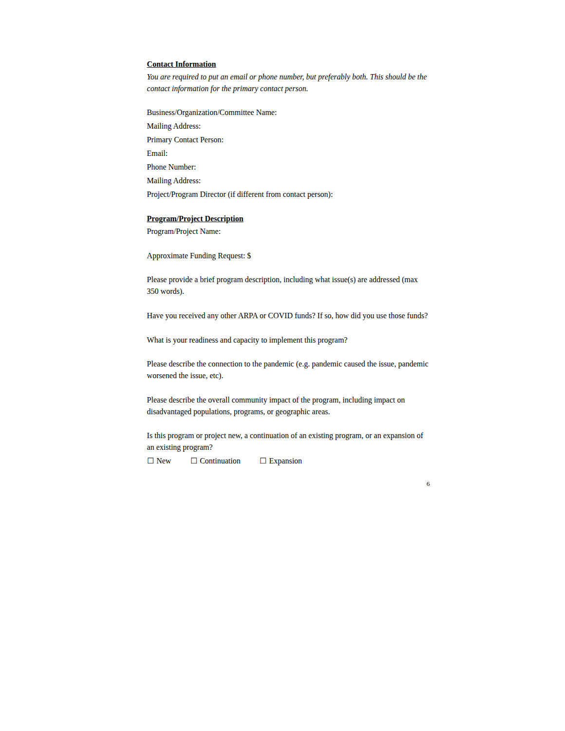Contact Information
You are required to put an email or phone number, but preferably both. This should be the contact information for the primary contact person.
Business/Organization/Committee Name:
Mailing Address:
Primary Contact Person:
Email:
Phone Number:
Mailing Address:
Project/Program Director (if different from contact person):
Program/Project Description
Program/Project Name:
Approximate Funding Request: $
Please provide a brief program description, including what issue(s) are addressed (max 350 words).
Have you received any other ARPA or COVID funds? If so, how did you use those funds?
What is your readiness and capacity to implement this program?
Please describe the connection to the pandemic (e.g. pandemic caused the issue, pandemic worsened the issue, etc).
Please describe the overall community impact of the program, including impact on disadvantaged populations, programs, or geographic areas.
Is this program or project new, a continuation of an existing program, or an expansion of an existing program?
☐New ☐Continuation ☐Expansion
6